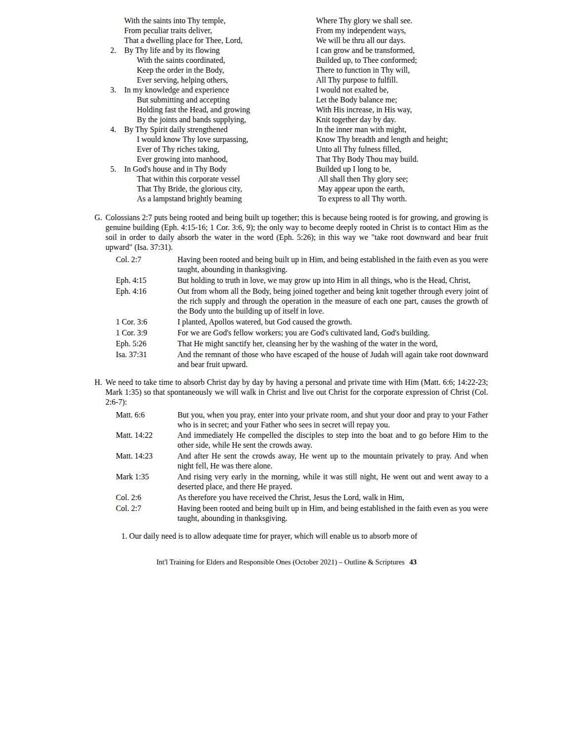| | With the saints into Thy temple, | Where Thy glory we shall see. |
| | From peculiar traits deliver, | From my independent ways, |
| | That a dwelling place for Thee, Lord, | We will be thru all our days. |
| 2. | By Thy life and by its flowing | I can grow and be transformed, |
| | With the saints coordinated, | Builded up, to Thee conformed; |
| | Keep the order in the Body, | There to function in Thy will, |
| | Ever serving, helping others, | All Thy purpose to fulfill. |
| 3. | In my knowledge and experience | I would not exalted be, |
| | But submitting and accepting | Let the Body balance me; |
| | Holding fast the Head, and growing | With His increase, in His way, |
| | By the joints and bands supplying, | Knit together day by day. |
| 4. | By Thy Spirit daily strengthened | In the inner man with might, |
| | I would know Thy love surpassing, | Know Thy breadth and length and height; |
| | Ever of Thy riches taking, | Unto all Thy fulness filled, |
| | Ever growing into manhood, | That Thy Body Thou may build. |
| 5. | In God's house and in Thy Body | Builded up I long to be, |
| | That within this corporate vessel | All shall then Thy glory see; |
| | That Thy Bride, the glorious city, | May appear upon the earth, |
| | As a lampstand brightly beaming | To express to all Thy worth. |
G.
Colossians 2:7 puts being rooted and being built up together; this is because being rooted is for growing, and growing is genuine building (Eph. 4:15-16; 1 Cor. 3:6, 9); the only way to become deeply rooted in Christ is to contact Him as the soil in order to daily absorb the water in the word (Eph. 5:26); in this way we "take root downward and bear fruit upward" (Isa. 37:31).
| Col. 2:7 | Having been rooted and being built up in Him, and being established in the faith even as you were taught, abounding in thanksgiving. |
| Eph. 4:15 | But holding to truth in love, we may grow up into Him in all things, who is the Head, Christ, |
| Eph. 4:16 | Out from whom all the Body, being joined together and being knit together through every joint of the rich supply and through the operation in the measure of each one part, causes the growth of the Body unto the building up of itself in love. |
| 1 Cor. 3:6 | I planted, Apollos watered, but God caused the growth. |
| 1 Cor. 3:9 | For we are God's fellow workers; you are God's cultivated land, God's building. |
| Eph. 5:26 | That He might sanctify her, cleansing her by the washing of the water in the word, |
| Isa. 37:31 | And the remnant of those who have escaped of the house of Judah will again take root downward and bear fruit upward. |
H.
We need to take time to absorb Christ day by day by having a personal and private time with Him (Matt. 6:6; 14:22-23; Mark 1:35) so that spontaneously we will walk in Christ and live out Christ for the corporate expression of Christ (Col. 2:6-7):
| Matt. 6:6 | But you, when you pray, enter into your private room, and shut your door and pray to your Father who is in secret; and your Father who sees in secret will repay you. |
| Matt. 14:22 | And immediately He compelled the disciples to step into the boat and to go before Him to the other side, while He sent the crowds away. |
| Matt. 14:23 | And after He sent the crowds away, He went up to the mountain privately to pray. And when night fell, He was there alone. |
| Mark 1:35 | And rising very early in the morning, while it was still night, He went out and went away to a deserted place, and there He prayed. |
| Col. 2:6 | As therefore you have received the Christ, Jesus the Lord, walk in Him, |
| Col. 2:7 | Having been rooted and being built up in Him, and being established in the faith even as you were taught, abounding in thanksgiving. |
1. Our daily need is to allow adequate time for prayer, which will enable us to absorb more of
Int'l Training for Elders and Responsible Ones (October 2021) – Outline & Scriptures 43